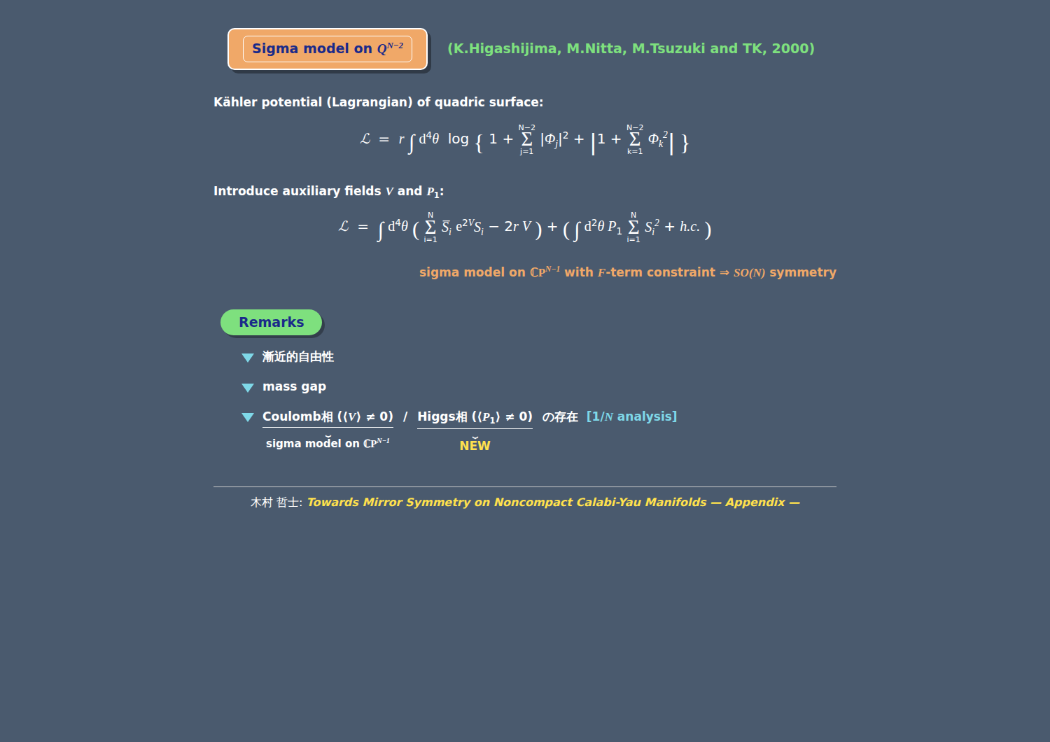Sigma model on QN−2
(K.Higashijima, M.Nitta, M.Tsuzuki and TK, 2000)
Kähler potential (Lagrangian) of quadric surface:
ℒ = r ∫ d4θ log { 1 + N−2 Σj=1 |Φj|2 + |1 + N−2 Σk=1 Φk2| }
Introduce auxiliary fields V and P1:
ℒ = ∫ d4θ ( NΣi=1 S̅i e2VSi − 2r V ) + ( ∫ d2θ P1 NΣi=1 Si2 + h.c. )
sigma model on ℂPN−1 with F-term constraint ⇒ SO(N) symmetry
Remarks
漸近的自由性
mass gap
Coulomb相 (⟨V⟩ ≠ 0) ⏟ sigma model on ℂPN−1 / Higgs相 (⟨P1⟩ ≠ 0) ⏟ NEW の存在 [1/N analysis]
木村 哲士: Towards Mirror Symmetry on Noncompact Calabi-Yau Manifolds — Appendix —